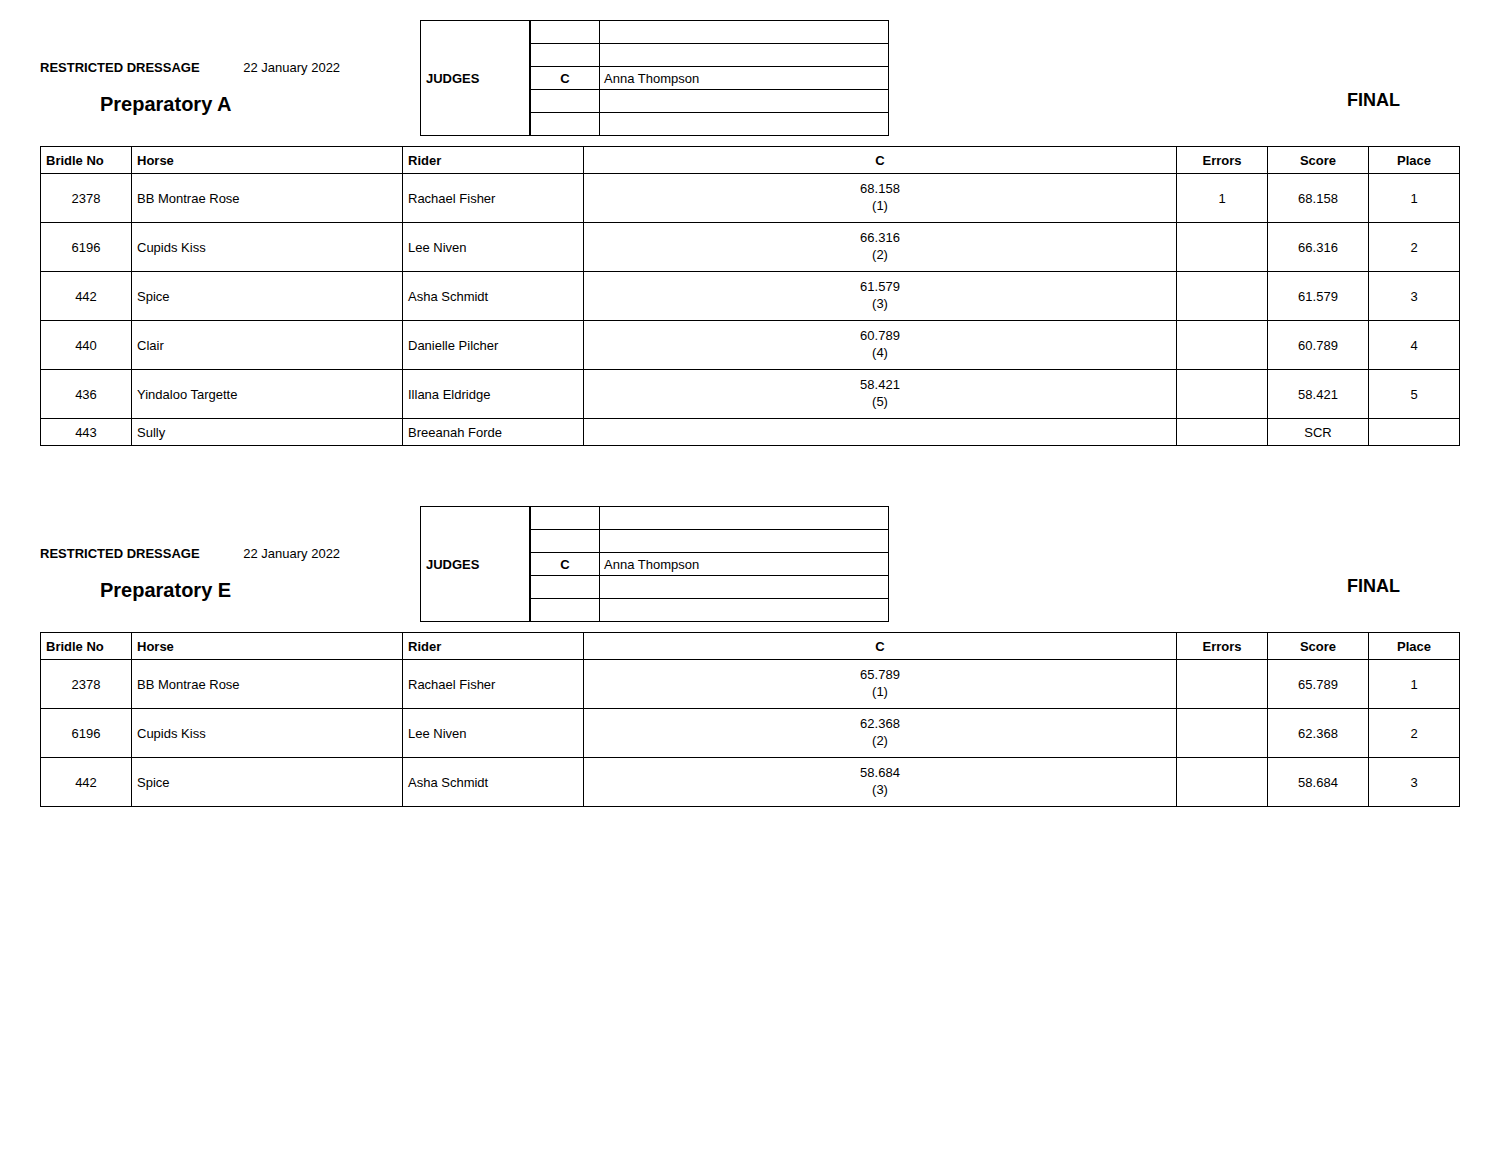RESTRICTED DRESSAGE 22 January 2022
Preparatory A
JUDGES
| C | Anna Thompson |
FINAL
| Bridle No | Horse | Rider | C | Errors | Score | Place |
| --- | --- | --- | --- | --- | --- | --- |
| 2378 | BB Montrae Rose | Rachael Fisher | 68.158 (1) | 1 | 68.158 | 1 |
| 6196 | Cupids Kiss | Lee Niven | 66.316 (2) | | 66.316 | 2 |
| 442 | Spice | Asha Schmidt | 61.579 (3) | | 61.579 | 3 |
| 440 | Clair | Danielle Pilcher | 60.789 (4) | | 60.789 | 4 |
| 436 | Yindaloo Targette | Illana Eldridge | 58.421 (5) | | 58.421 | 5 |
| 443 | Sully | Breeanah Forde | | | SCR | |
RESTRICTED DRESSAGE 22 January 2022
Preparatory E
JUDGES
| C | Anna Thompson |
FINAL
| Bridle No | Horse | Rider | C | Errors | Score | Place |
| --- | --- | --- | --- | --- | --- | --- |
| 2378 | BB Montrae Rose | Rachael Fisher | 65.789 (1) | | 65.789 | 1 |
| 6196 | Cupids Kiss | Lee Niven | 62.368 (2) | | 62.368 | 2 |
| 442 | Spice | Asha Schmidt | 58.684 (3) | | 58.684 | 3 |